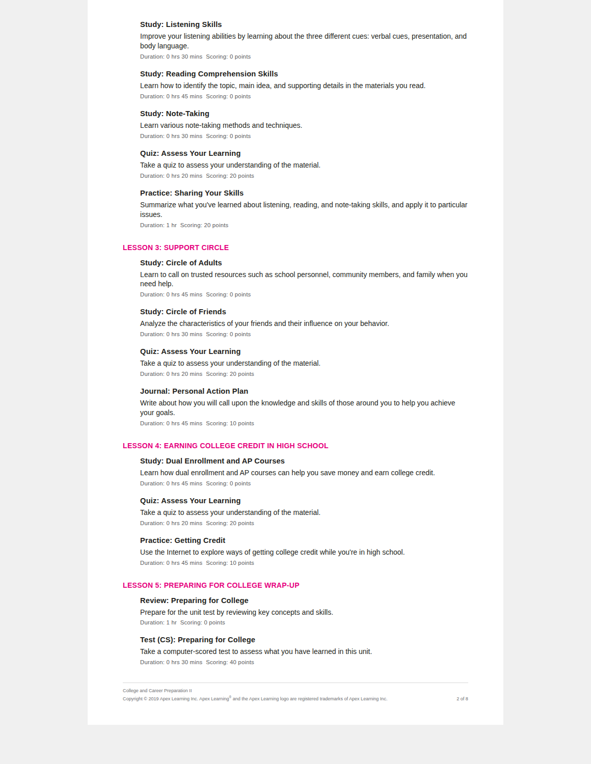Study: Listening Skills
Improve your listening abilities by learning about the three different cues: verbal cues, presentation, and body language.
Duration: 0 hrs 30 mins Scoring: 0 points
Study: Reading Comprehension Skills
Learn how to identify the topic, main idea, and supporting details in the materials you read.
Duration: 0 hrs 45 mins Scoring: 0 points
Study: Note-Taking
Learn various note-taking methods and techniques.
Duration: 0 hrs 30 mins Scoring: 0 points
Quiz: Assess Your Learning
Take a quiz to assess your understanding of the material.
Duration: 0 hrs 20 mins Scoring: 20 points
Practice: Sharing Your Skills
Summarize what you've learned about listening, reading, and note-taking skills, and apply it to particular issues.
Duration: 1 hr Scoring: 20 points
Lesson 3: Support Circle
Study: Circle of Adults
Learn to call on trusted resources such as school personnel, community members, and family when you need help.
Duration: 0 hrs 45 mins Scoring: 0 points
Study: Circle of Friends
Analyze the characteristics of your friends and their influence on your behavior.
Duration: 0 hrs 30 mins Scoring: 0 points
Quiz: Assess Your Learning
Take a quiz to assess your understanding of the material.
Duration: 0 hrs 20 mins Scoring: 20 points
Journal: Personal Action Plan
Write about how you will call upon the knowledge and skills of those around you to help you achieve your goals.
Duration: 0 hrs 45 mins Scoring: 10 points
Lesson 4: Earning College Credit in High School
Study: Dual Enrollment and AP Courses
Learn how dual enrollment and AP courses can help you save money and earn college credit.
Duration: 0 hrs 45 mins Scoring: 0 points
Quiz: Assess Your Learning
Take a quiz to assess your understanding of the material.
Duration: 0 hrs 20 mins Scoring: 20 points
Practice: Getting Credit
Use the Internet to explore ways of getting college credit while you're in high school.
Duration: 0 hrs 45 mins Scoring: 10 points
Lesson 5: Preparing for College Wrap-Up
Review: Preparing for College
Prepare for the unit test by reviewing key concepts and skills.
Duration: 1 hr Scoring: 0 points
Test (CS): Preparing for College
Take a computer-scored test to assess what you have learned in this unit.
Duration: 0 hrs 30 mins Scoring: 40 points
College and Career Preparation II Copyright © 2019 Apex Learning Inc. Apex Learning® and the Apex Learning logo are registered trademarks of Apex Learning Inc. 2 of 8